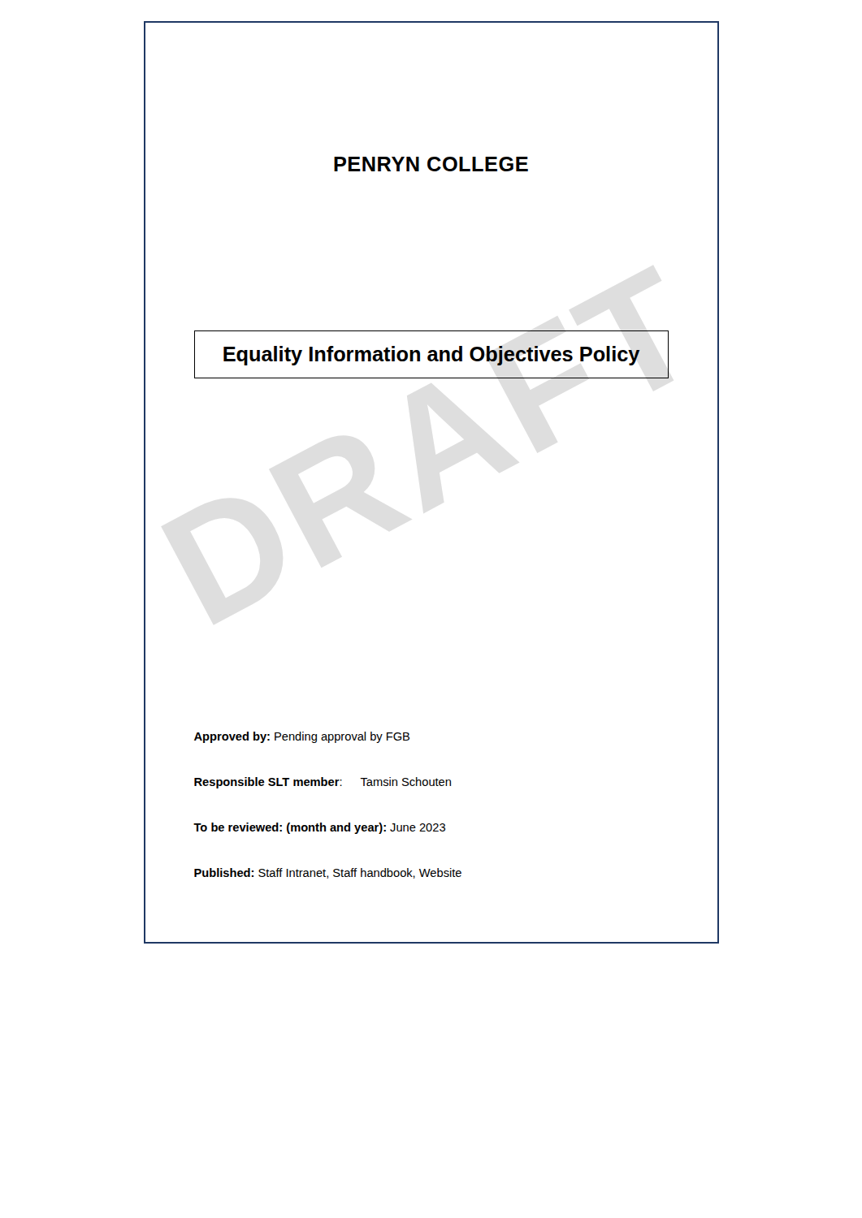DRAFT
PENRYN COLLEGE
Equality Information and Objectives Policy
Approved by: Pending approval by FGB
Responsible SLT member: Tamsin Schouten
To be reviewed: (month and year): June 2023
Published: Staff Intranet, Staff handbook, Website